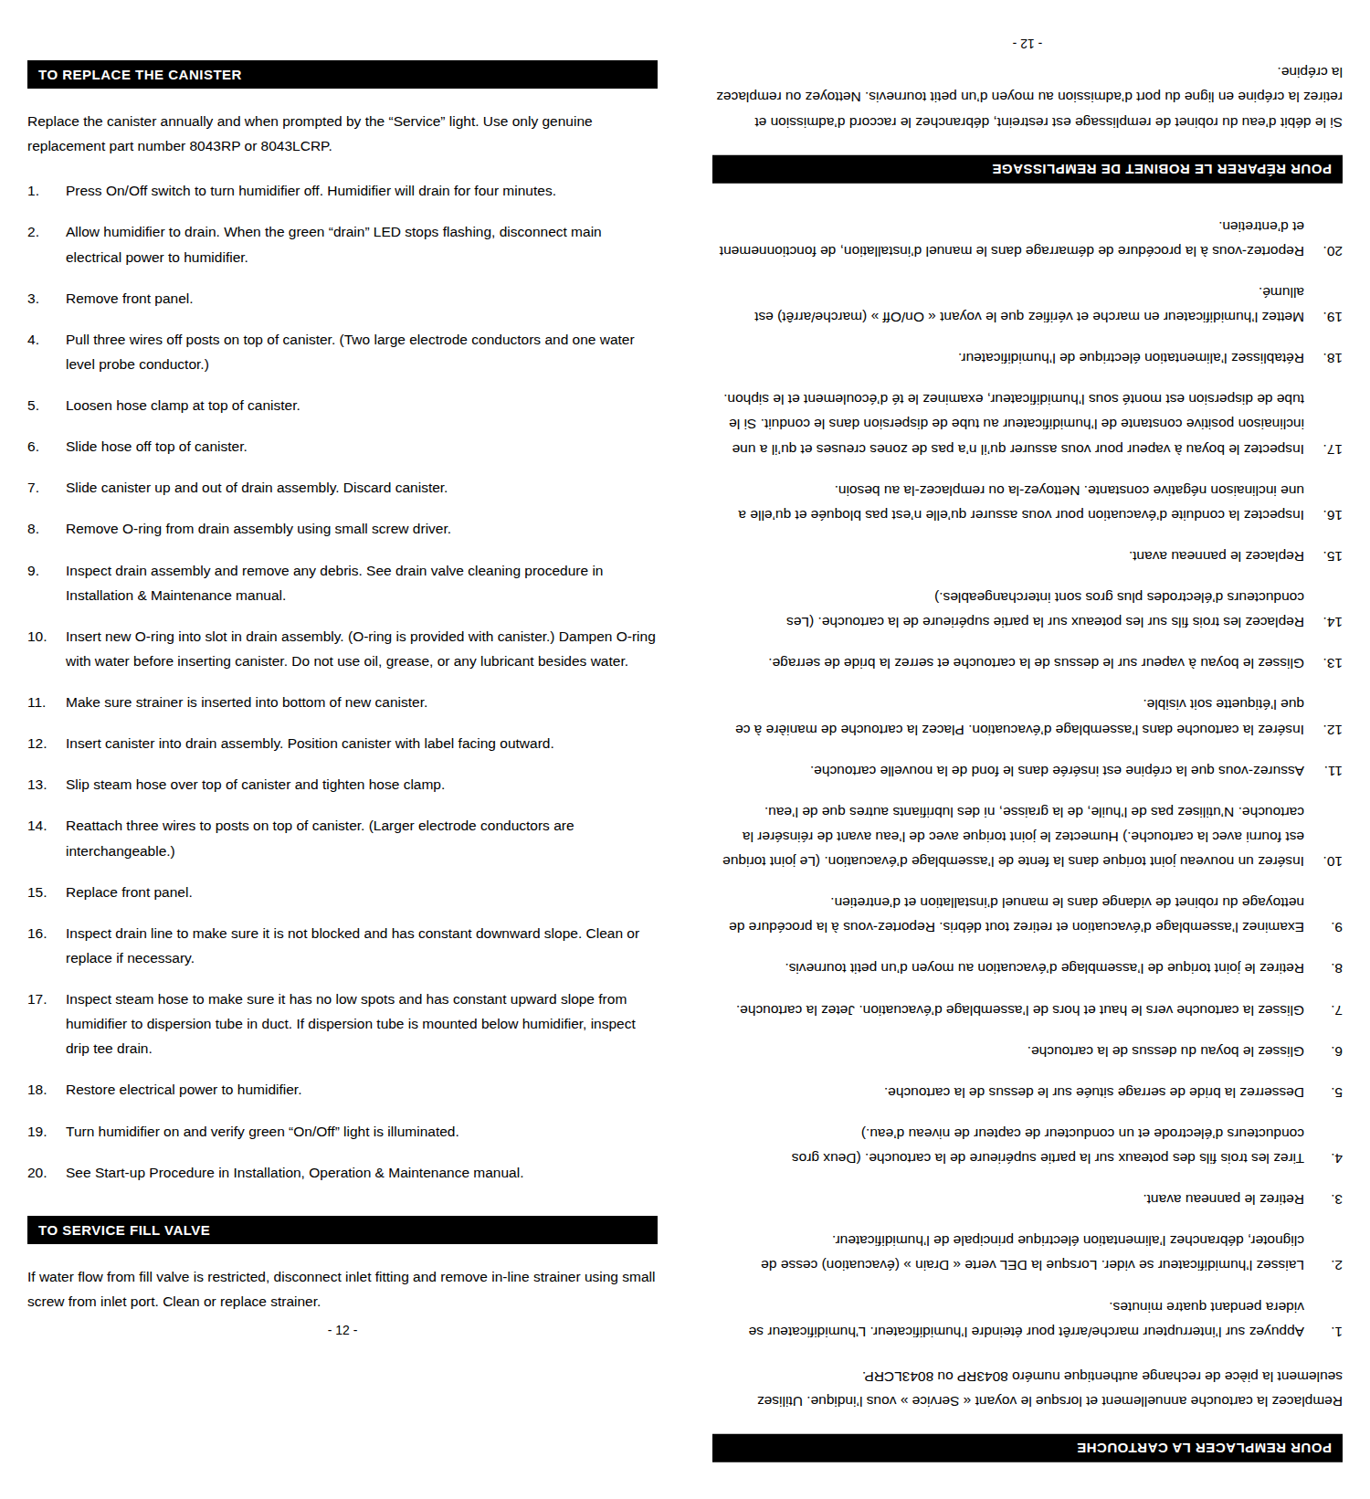- 12 -
TO REPLACE THE CANISTER
Replace the canister annually and when prompted by the “Service” light. Use only genuine replacement part number 8043RP or 8043LCRP.
Press On/Off switch to turn humidifier off. Humidifier will drain for four minutes.
Allow humidifier to drain. When the green “drain” LED stops flashing, disconnect main electrical power to humidifier.
Remove front panel.
Pull three wires off posts on top of canister. (Two large electrode conductors and one water level probe conductor.)
Loosen hose clamp at top of canister.
Slide hose off top of canister.
Slide canister up and out of drain assembly. Discard canister.
Remove O-ring from drain assembly using small screw driver.
Inspect drain assembly and remove any debris. See drain valve cleaning procedure in Installation & Maintenance manual.
Insert new O-ring into slot in drain assembly. (O-ring is provided with canister.) Dampen O-ring with water before inserting canister. Do not use oil, grease, or any lubricant besides water.
Make sure strainer is inserted into bottom of new canister.
Insert canister into drain assembly. Position canister with label facing outward.
Slip steam hose over top of canister and tighten hose clamp.
Reattach three wires to posts on top of canister. (Larger electrode conductors are interchangeable.)
Replace front panel.
Inspect drain line to make sure it is not blocked and has constant downward slope. Clean or replace if necessary.
Inspect steam hose to make sure it has no low spots and has constant upward slope from humidifier to dispersion tube in duct. If dispersion tube is mounted below humidifier, inspect drip tee drain.
Restore electrical power to humidifier.
Turn humidifier on and verify green “On/Off” light is illuminated.
See Start-up Procedure in Installation, Operation & Maintenance manual.
TO SERVICE FILL VALVE
If water flow from fill valve is restricted, disconnect inlet fitting and remove in-line strainer using small screw from inlet port. Clean or replace strainer.
- 12 -
POUR REMPLACER LA CARTOUCHE
Remplacez la cartouche annuellement et lorsque le voyant « Service » vous l’indique. Utilisez seulement la pièce de rechange authentique numéro 8043RP ou 8043LCRP.
Appuyez sur l’interrupteur marche/arrêt pour éteindre l’humidificateur. L’humidificateur se videra pendant quatre minutes.
Laissez l’humidificateur se vider. Lorsque la DEL verte « Drain » (évacuation) cesse de clignoter, débranchez l’alimentation électrique principale de l’humidificateur.
Retirez le panneau avant.
Tirez les trois fils des poteaux sur la partie supérieure de la cartouche. (Deux gros conducteurs d’électrode et un conducteur de capteur de niveau d’eau.)
Desserrez la bride de serrage située sur le dessus de la cartouche.
Glissez le boyau du dessus de la cartouche.
Glissez la cartouche vers le haut et hors de l’assemblage d’évacuation. Jetez la cartouche.
Retirez le joint torique de l’assemblage d’évacuation au moyen d’un petit tournevis.
Examinez l’assemblage d’évacuation et retirez tout débris. Reportez-vous à la procédure de nettoyage du robinet de vidange dans le manuel d’installation et d’entretien.
Insérez un nouveau joint torique dans la fente de l’assemblage d’évacuation. (Le joint torique est fourni avec la cartouche.) Humectez le joint torique avec de l’eau avant de réinsérer la cartouche. N’utilisez pas de l’huile, de la graisse, ni des lubrifiants autres que de l’eau.
Assurez-vous que la crépine est insérée dans le fond de la nouvelle cartouche.
Insérez la cartouche dans l’assemblage d’évacuation. Placez la cartouche de manière à ce que l’étiquette soit visible.
Glissez le boyau à vapeur sur le dessus de la cartouche et serrez la bride de serrage.
Replacez les trois fils sur les poteaux sur la partie supérieure de la cartouche. (Les conducteurs d’électrodes plus gros sont interchangeables.)
Replacez le panneau avant.
Inspectez la conduite d’évacuation pour vous assurer qu’elle n’est pas bloquée et qu’elle a une inclinaison négative constante. Nettoyez-la ou remplacez-la au besoin.
Inspectez le boyau à vapeur pour vous assurer qu’il n’a pas de zones creuses et qu’il a une inclinaison positive constante de l’humidificateur au tube de dispersion dans le conduit. Si le tube de dispersion est monté sous l’humidificateur, examinez le té d’écoulement et le siphon.
Rétablissez l’alimentation électrique de l’humidificateur.
Mettez l’humidificateur en marche et vérifiez que le voyant « On/Off » (marche/arrêt) est allumé.
Reportez-vous à la procédure de démarrage dans le manuel d’installation, de fonctionnement et d’entretien.
POUR RÉPARER LE ROBINET DE REMPLISSAGE
Si le débit d’eau du robinet de remplissage est restreint, débranchez le raccord d’admission et retirez la crépine en ligne du port d’admission au moyen d’un petit tournevis. Nettoyez ou remplacez la crépine.